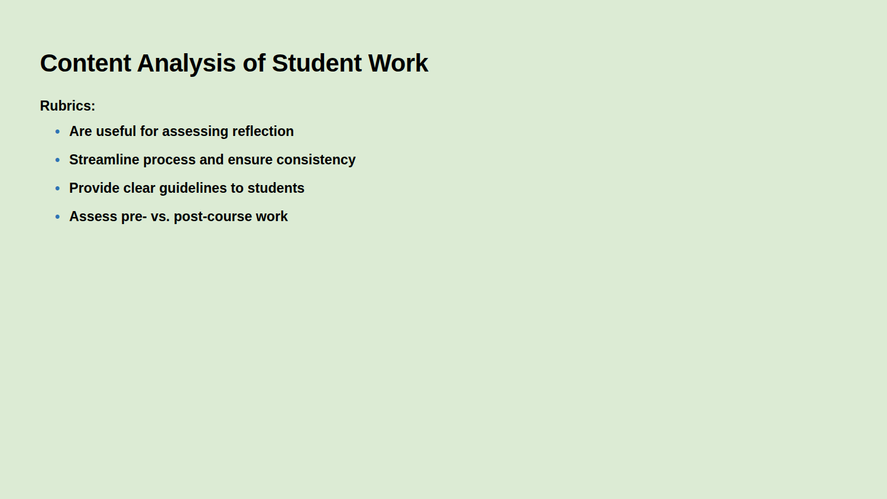Content Analysis of Student Work
Rubrics:
Are useful for assessing reflection
Streamline process and ensure consistency
Provide clear guidelines to students
Assess pre- vs. post-course work